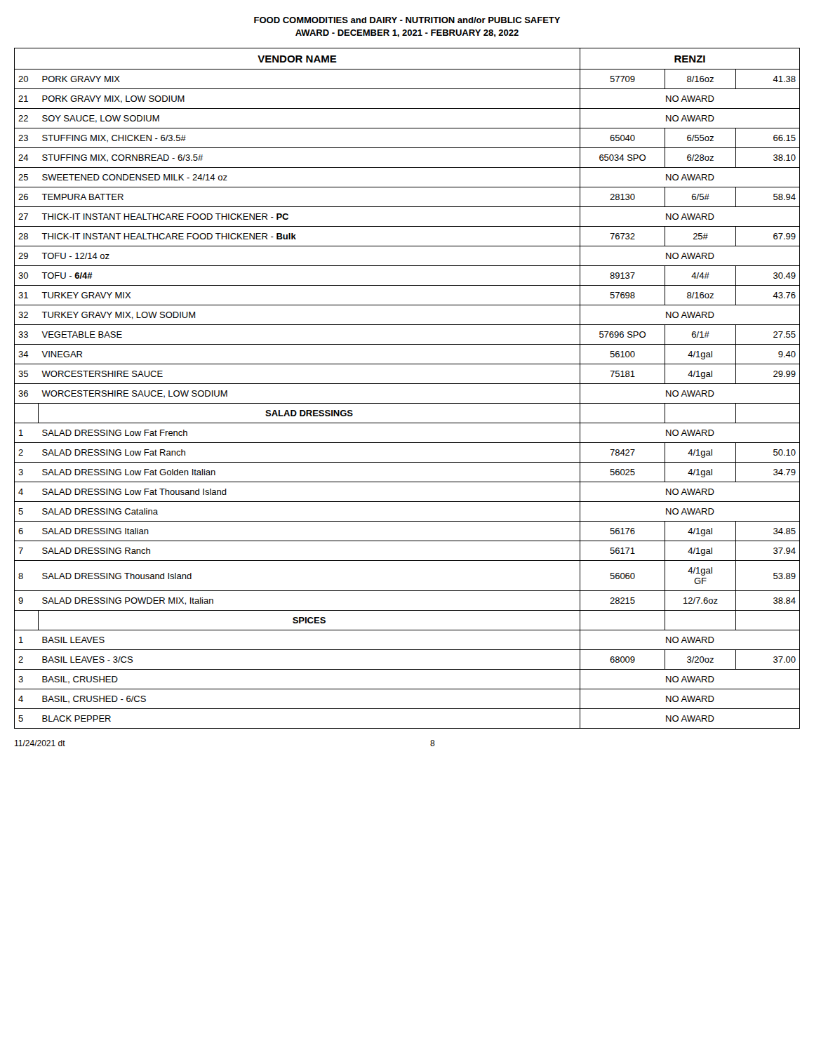FOOD COMMODITIES and DAIRY - NUTRITION and/or PUBLIC SAFETY
AWARD - DECEMBER 1, 2021 - FEBRUARY 28, 2022
| VENDOR NAME | RENZI |
| 20 | PORK GRAVY MIX | 57709 | 8/16oz | 41.38 |
| 21 | PORK GRAVY MIX, LOW SODIUM | NO AWARD |
| 22 | SOY SAUCE, LOW SODIUM | NO AWARD |
| 23 | STUFFING MIX, CHICKEN - 6/3.5# | 65040 | 6/55oz | 66.15 |
| 24 | STUFFING MIX, CORNBREAD - 6/3.5# | 65034 SPO | 6/28oz | 38.10 |
| 25 | SWEETENED CONDENSED MILK - 24/14 oz | NO AWARD |
| 26 | TEMPURA BATTER | 28130 | 6/5# | 58.94 |
| 27 | THICK-IT INSTANT HEALTHCARE FOOD THICKENER - PC | NO AWARD |
| 28 | THICK-IT INSTANT HEALTHCARE FOOD THICKENER - Bulk | 76732 | 25# | 67.99 |
| 29 | TOFU - 12/14 oz | NO AWARD |
| 30 | TOFU - 6/4# | 89137 | 4/4# | 30.49 |
| 31 | TURKEY GRAVY MIX | 57698 | 8/16oz | 43.76 |
| 32 | TURKEY GRAVY MIX, LOW SODIUM | NO AWARD |
| 33 | VEGETABLE BASE | 57696 SPO | 6/1# | 27.55 |
| 34 | VINEGAR | 56100 | 4/1gal | 9.40 |
| 35 | WORCESTERSHIRE SAUCE | 75181 | 4/1gal | 29.99 |
| 36 | WORCESTERSHIRE SAUCE, LOW SODIUM | NO AWARD |
| | SALAD DRESSINGS | | | |
| 1 | SALAD DRESSING Low Fat French | NO AWARD |
| 2 | SALAD DRESSING Low Fat Ranch | 78427 | 4/1gal | 50.10 |
| 3 | SALAD DRESSING Low Fat Golden Italian | 56025 | 4/1gal | 34.79 |
| 4 | SALAD DRESSING Low Fat Thousand Island | NO AWARD |
| 5 | SALAD DRESSING Catalina | NO AWARD |
| 6 | SALAD DRESSING Italian | 56176 | 4/1gal | 34.85 |
| 7 | SALAD DRESSING Ranch | 56171 | 4/1gal | 37.94 |
| 8 | SALAD DRESSING Thousand Island | 56060 | 4/1gal GF | 53.89 |
| 9 | SALAD DRESSING POWDER MIX, Italian | 28215 | 12/7.6oz | 38.84 |
| | SPICES | | | |
| 1 | BASIL LEAVES | NO AWARD |
| 2 | BASIL LEAVES - 3/CS | 68009 | 3/20oz | 37.00 |
| 3 | BASIL, CRUSHED | NO AWARD |
| 4 | BASIL, CRUSHED - 6/CS | NO AWARD |
| 5 | BLACK PEPPER | NO AWARD |
11/24/2021 dt 8